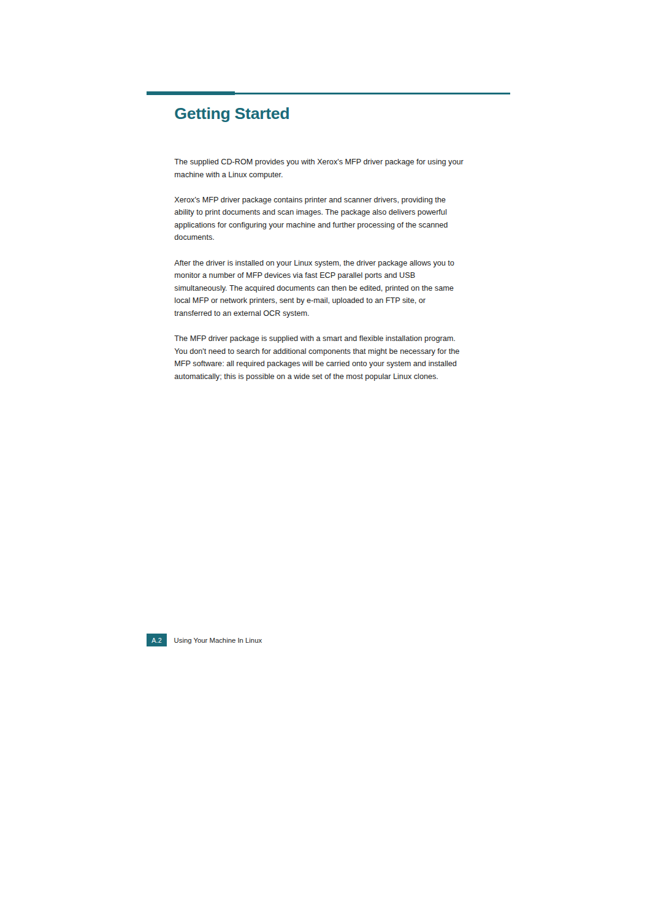Getting Started
The supplied CD-ROM provides you with Xerox's MFP driver package for using your machine with a Linux computer.
Xerox's MFP driver package contains printer and scanner drivers, providing the ability to print documents and scan images. The package also delivers powerful applications for configuring your machine and further processing of the scanned documents.
After the driver is installed on your Linux system, the driver package allows you to monitor a number of MFP devices via fast ECP parallel ports and USB simultaneously. The acquired documents can then be edited, printed on the same local MFP or network printers, sent by e-mail, uploaded to an FTP site, or transferred to an external OCR system.
The MFP driver package is supplied with a smart and flexible installation program. You don't need to search for additional components that might be necessary for the MFP software: all required packages will be carried onto your system and installed automatically; this is possible on a wide set of the most popular Linux clones.
A.2 Using Your Machine In Linux